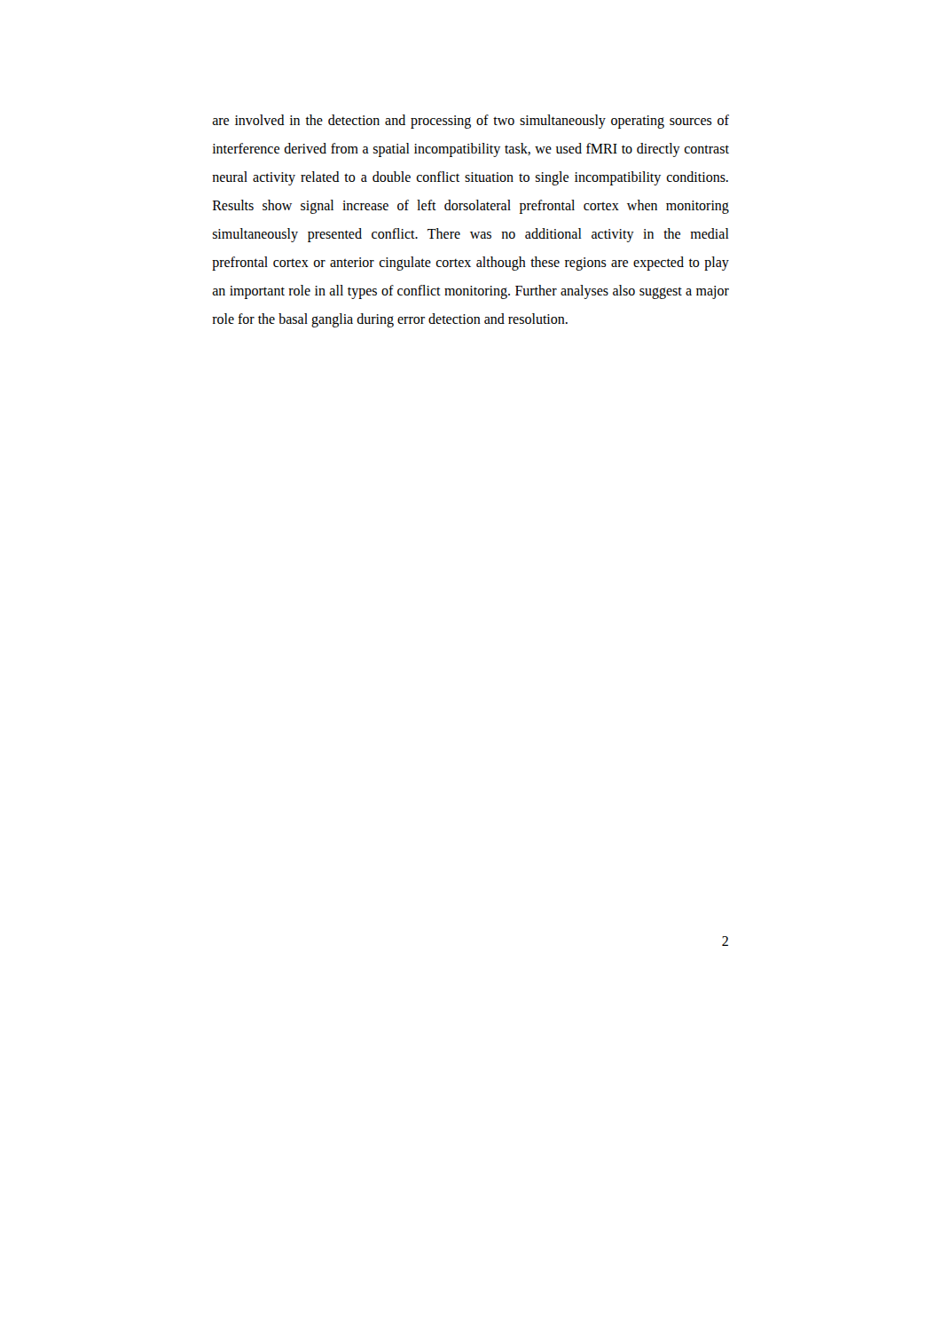are involved in the detection and processing of two simultaneously operating sources of interference derived from a spatial incompatibility task, we used fMRI to directly contrast neural activity related to a double conflict situation to single incompatibility conditions. Results show signal increase of left dorsolateral prefrontal cortex when monitoring simultaneously presented conflict. There was no additional activity in the medial prefrontal cortex or anterior cingulate cortex although these regions are expected to play an important role in all types of conflict monitoring. Further analyses also suggest a major role for the basal ganglia during error detection and resolution.
2